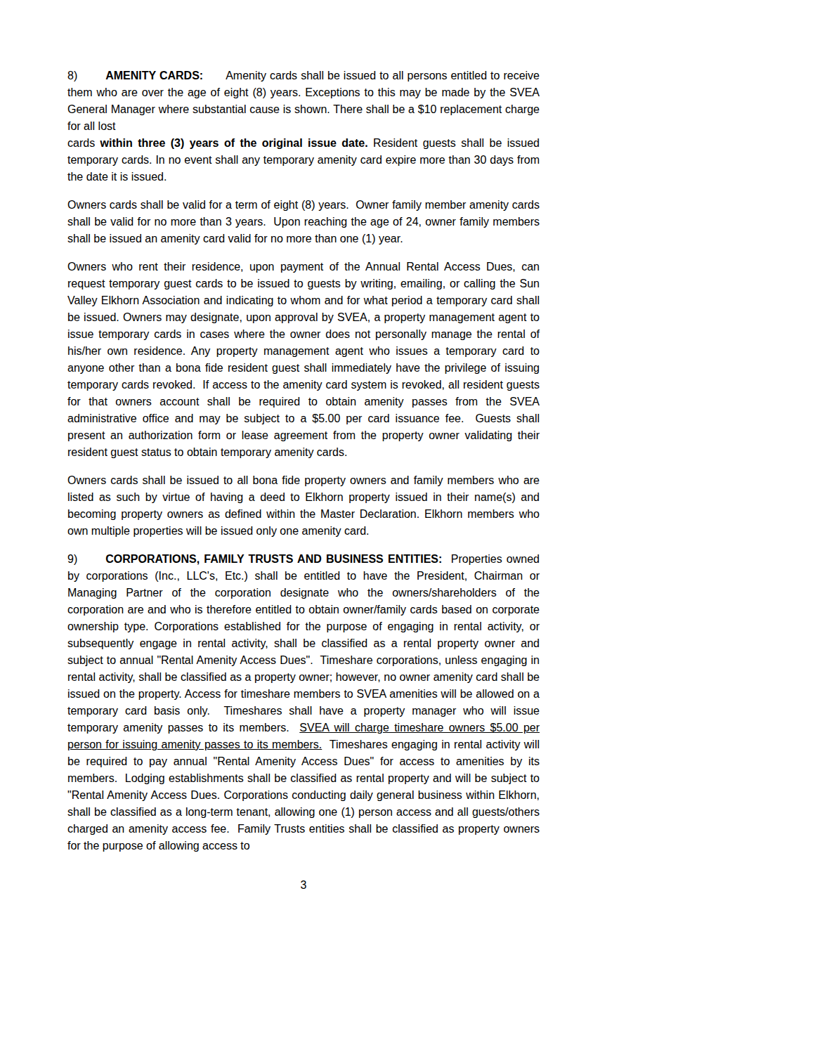8) AMENITY CARDS: Amenity cards shall be issued to all persons entitled to receive them who are over the age of eight (8) years. Exceptions to this may be made by the SVEA General Manager where substantial cause is shown. There shall be a $10 replacement charge for all lost
cards within three (3) years of the original issue date. Resident guests shall be issued temporary cards. In no event shall any temporary amenity card expire more than 30 days from the date it is issued.
Owners cards shall be valid for a term of eight (8) years. Owner family member amenity cards shall be valid for no more than 3 years. Upon reaching the age of 24, owner family members shall be issued an amenity card valid for no more than one (1) year.
Owners who rent their residence, upon payment of the Annual Rental Access Dues, can request temporary guest cards to be issued to guests by writing, emailing, or calling the Sun Valley Elkhorn Association and indicating to whom and for what period a temporary card shall be issued. Owners may designate, upon approval by SVEA, a property management agent to issue temporary cards in cases where the owner does not personally manage the rental of his/her own residence. Any property management agent who issues a temporary card to anyone other than a bona fide resident guest shall immediately have the privilege of issuing temporary cards revoked. If access to the amenity card system is revoked, all resident guests for that owners account shall be required to obtain amenity passes from the SVEA administrative office and may be subject to a $5.00 per card issuance fee. Guests shall present an authorization form or lease agreement from the property owner validating their resident guest status to obtain temporary amenity cards.
Owners cards shall be issued to all bona fide property owners and family members who are listed as such by virtue of having a deed to Elkhorn property issued in their name(s) and becoming property owners as defined within the Master Declaration. Elkhorn members who own multiple properties will be issued only one amenity card.
9) CORPORATIONS, FAMILY TRUSTS AND BUSINESS ENTITIES: Properties owned by corporations (Inc., LLC's, Etc.) shall be entitled to have the President, Chairman or Managing Partner of the corporation designate who the owners/shareholders of the corporation are and who is therefore entitled to obtain owner/family cards based on corporate ownership type. Corporations established for the purpose of engaging in rental activity, or subsequently engage in rental activity, shall be classified as a rental property owner and subject to annual "Rental Amenity Access Dues". Timeshare corporations, unless engaging in rental activity, shall be classified as a property owner; however, no owner amenity card shall be issued on the property. Access for timeshare members to SVEA amenities will be allowed on a temporary card basis only. Timeshares shall have a property manager who will issue temporary amenity passes to its members. SVEA will charge timeshare owners $5.00 per person for issuing amenity passes to its members. Timeshares engaging in rental activity will be required to pay annual "Rental Amenity Access Dues" for access to amenities by its members. Lodging establishments shall be classified as rental property and will be subject to "Rental Amenity Access Dues. Corporations conducting daily general business within Elkhorn, shall be classified as a long-term tenant, allowing one (1) person access and all guests/others charged an amenity access fee. Family Trusts entities shall be classified as property owners for the purpose of allowing access to
3